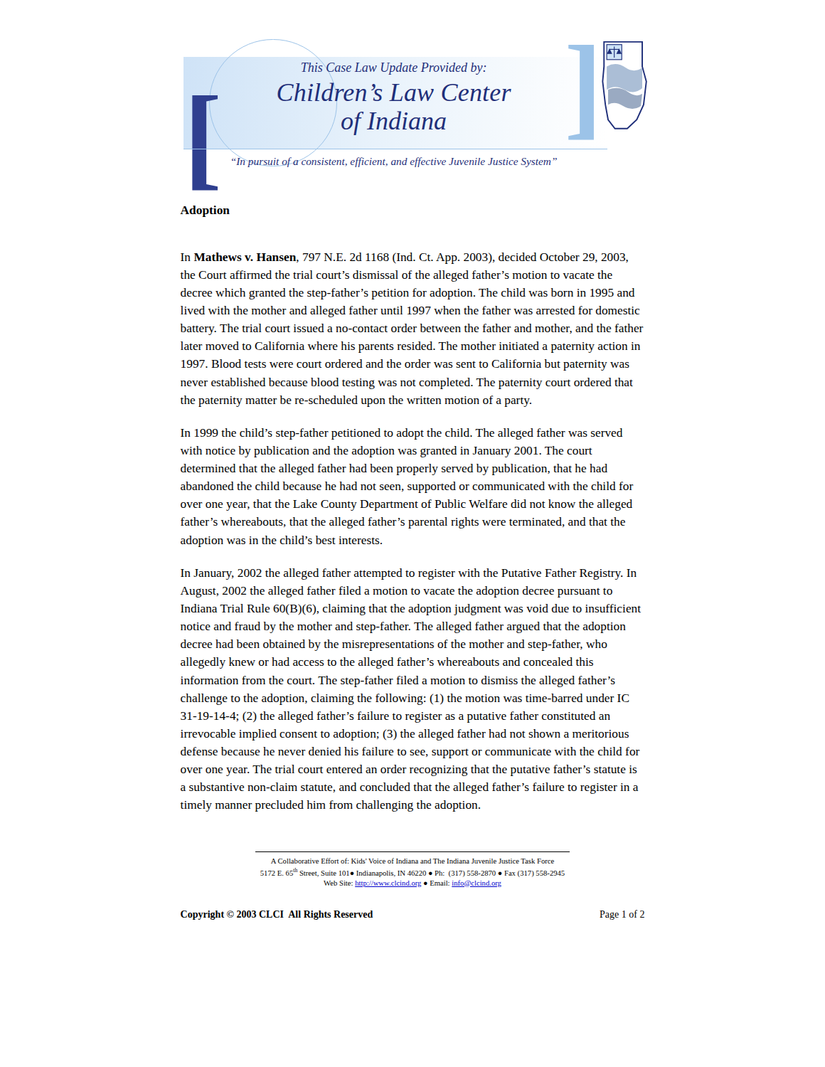[
]
This Case Law Update Provided by:
Children’s Law Center
of Indiana
“In pursuit of a consistent, efficient, and effective Juvenile Justice System”
Adoption
In Mathews v. Hansen, 797 N.E. 2d 1168 (Ind. Ct. App. 2003), decided October 29, 2003, the Court affirmed the trial court’s dismissal of the alleged father’s motion to vacate the decree which granted the step-father’s petition for adoption. The child was born in 1995 and lived with the mother and alleged father until 1997 when the father was arrested for domestic battery. The trial court issued a no-contact order between the father and mother, and the father later moved to California where his parents resided. The mother initiated a paternity action in 1997. Blood tests were court ordered and the order was sent to California but paternity was never established because blood testing was not completed. The paternity court ordered that the paternity matter be re-scheduled upon the written motion of a party.
In 1999 the child’s step-father petitioned to adopt the child. The alleged father was served with notice by publication and the adoption was granted in January 2001. The court determined that the alleged father had been properly served by publication, that he had abandoned the child because he had not seen, supported or communicated with the child for over one year, that the Lake County Department of Public Welfare did not know the alleged father’s whereabouts, that the alleged father’s parental rights were terminated, and that the adoption was in the child’s best interests.
In January, 2002 the alleged father attempted to register with the Putative Father Registry. In August, 2002 the alleged father filed a motion to vacate the adoption decree pursuant to Indiana Trial Rule 60(B)(6), claiming that the adoption judgment was void due to insufficient notice and fraud by the mother and step-father. The alleged father argued that the adoption decree had been obtained by the misrepresentations of the mother and step-father, who allegedly knew or had access to the alleged father’s whereabouts and concealed this information from the court. The step-father filed a motion to dismiss the alleged father’s challenge to the adoption, claiming the following: (1) the motion was time-barred under IC 31-19-14-4; (2) the alleged father’s failure to register as a putative father constituted an irrevocable implied consent to adoption; (3) the alleged father had not shown a meritorious defense because he never denied his failure to see, support or communicate with the child for over one year. The trial court entered an order recognizing that the putative father’s statute is a substantive non-claim statute, and concluded that the alleged father’s failure to register in a timely manner precluded him from challenging the adoption.
A Collaborative Effort of: Kids' Voice of Indiana and The Indiana Juvenile Justice Task Force
5172 E. 65th Street, Suite 101● Indianapolis, IN 46220 ● Ph: (317) 558-2870 ● Fax (317) 558-2945
Web Site: http://www.clcind.org ● Email: info@clcind.org
Copyright © 2003 CLCI All Rights Reserved Page 1 of 2